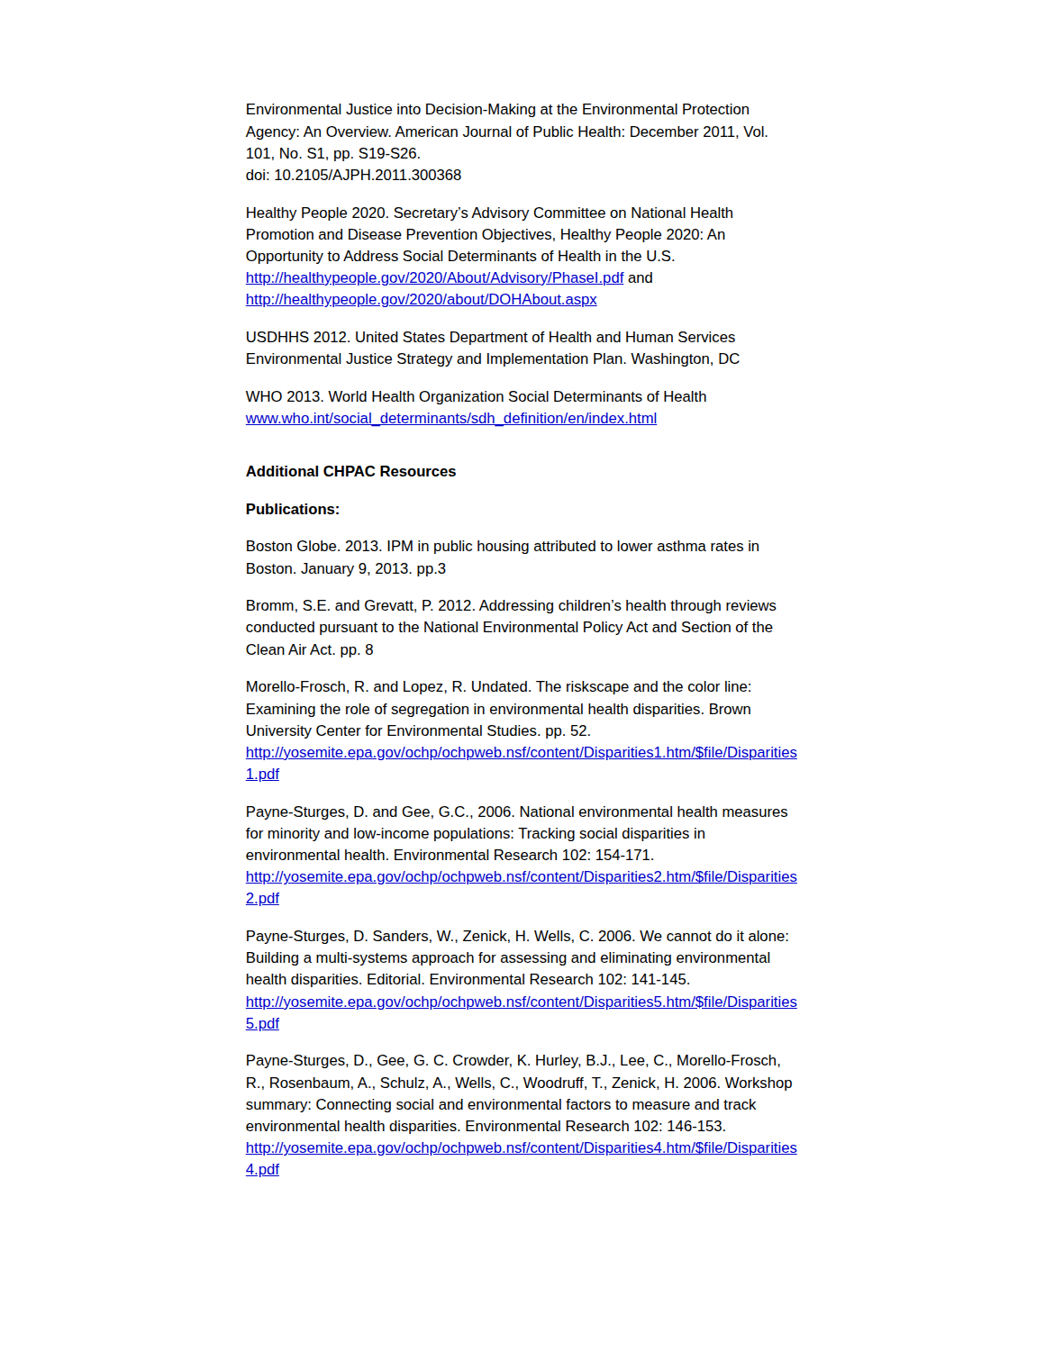Environmental Justice into Decision-Making at the Environmental Protection Agency: An Overview. American Journal of Public Health: December 2011, Vol. 101, No. S1, pp. S19-S26.
doi: 10.2105/AJPH.2011.300368
Healthy People 2020. Secretary’s Advisory Committee on National Health Promotion and Disease Prevention Objectives, Healthy People 2020: An Opportunity to Address Social Determinants of Health in the U.S.
http://healthypeople.gov/2020/About/Advisory/PhaseI.pdf and
http://healthypeople.gov/2020/about/DOHAbout.aspx
USDHHS 2012. United States Department of Health and Human Services Environmental Justice Strategy and Implementation Plan. Washington, DC
WHO 2013. World Health Organization Social Determinants of Health
www.who.int/social_determinants/sdh_definition/en/index.html
Additional CHPAC Resources
Publications:
Boston Globe. 2013. IPM in public housing attributed to lower asthma rates in Boston. January 9, 2013. pp.3
Bromm, S.E. and Grevatt, P. 2012. Addressing children’s health through reviews conducted pursuant to the National Environmental Policy Act and Section of the Clean Air Act. pp. 8
Morello-Frosch, R. and Lopez, R. Undated. The riskscape and the color line: Examining the role of segregation in environmental health disparities. Brown University Center for Environmental Studies. pp. 52.
http://yosemite.epa.gov/ochp/ochpweb.nsf/content/Disparities1.htm/$file/Disparities1.pdf
Payne-Sturges, D. and Gee, G.C., 2006. National environmental health measures for minority and low-income populations: Tracking social disparities in environmental health. Environmental Research 102: 154-171.
http://yosemite.epa.gov/ochp/ochpweb.nsf/content/Disparities2.htm/$file/Disparities2.pdf
Payne-Sturges, D. Sanders, W., Zenick, H. Wells, C. 2006. We cannot do it alone: Building a multi-systems approach for assessing and eliminating environmental health disparities. Editorial. Environmental Research 102: 141-145.
http://yosemite.epa.gov/ochp/ochpweb.nsf/content/Disparities5.htm/$file/Disparities5.pdf
Payne-Sturges, D., Gee, G. C. Crowder, K. Hurley, B.J., Lee, C., Morello-Frosch, R., Rosenbaum, A., Schulz, A., Wells, C., Woodruff, T., Zenick, H. 2006. Workshop summary: Connecting social and environmental factors to measure and track environmental health disparities. Environmental Research 102: 146-153.
http://yosemite.epa.gov/ochp/ochpweb.nsf/content/Disparities4.htm/$file/Disparities4.pdf